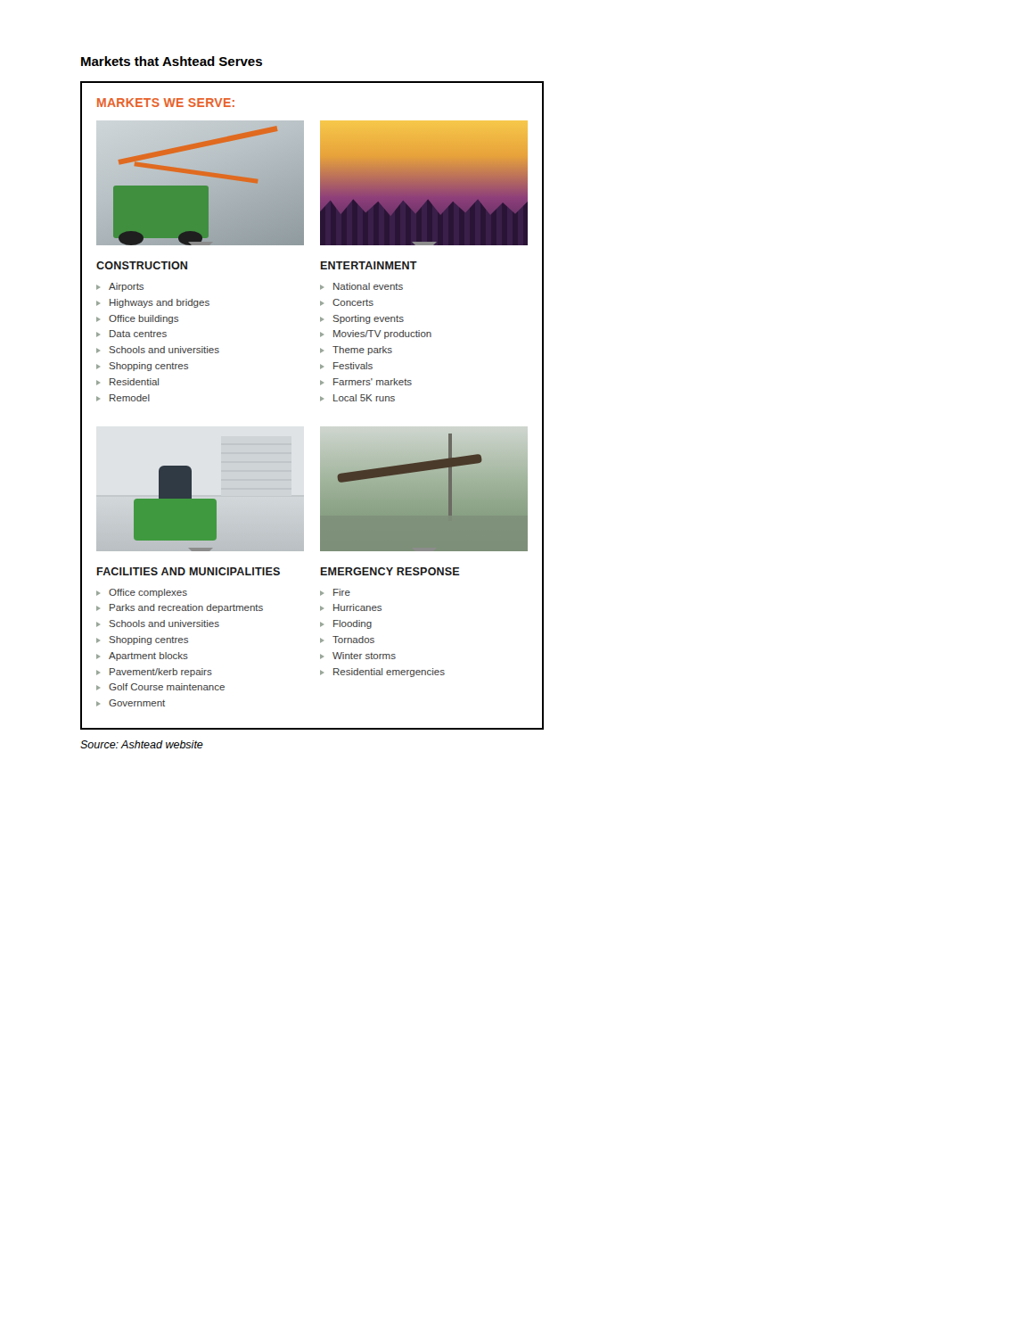Markets that Ashtead Serves
MARKETS WE SERVE:
CONSTRUCTION
Airports
Highways and bridges
Office buildings
Data centres
Schools and universities
Shopping centres
Residential
Remodel
ENTERTAINMENT
National events
Concerts
Sporting events
Movies/TV production
Theme parks
Festivals
Farmers' markets
Local 5K runs
FACILITIES AND MUNICIPALITIES
Office complexes
Parks and recreation departments
Schools and universities
Shopping centres
Apartment blocks
Pavement/kerb repairs
Golf Course maintenance
Government
EMERGENCY RESPONSE
Fire
Hurricanes
Flooding
Tornados
Winter storms
Residential emergencies
Source: Ashtead website